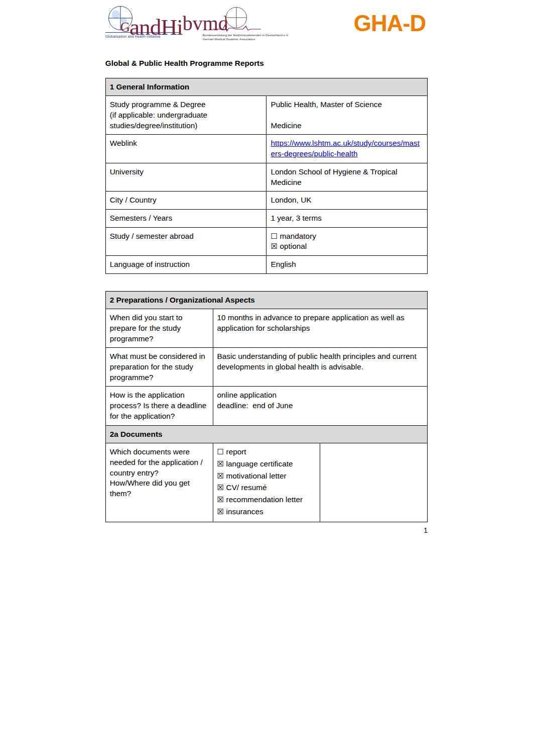GandHi
Globalisation and Health Initiative
bvmd
Bundesvertretung der Medizinstudierenden in Deutschland e.V.
German Medical Students' Association
GHA-D
Global & Public Health Programme Reports
| 1 General Information |
| --- |
| Study programme & Degree (if applicable: undergraduate studies/degree/institution) | Public Health, Master of Science Medicine |
| Weblink | https://www.lshtm.ac.uk/study/courses/masters-degrees/public-health |
| University | London School of Hygiene & Tropical Medicine |
| City / Country | London, UK |
| Semesters / Years | 1 year, 3 terms |
| Study / semester abroad | ☐ mandatory ☒ optional |
| Language of instruction | English |
| 2 Preparations / Organizational Aspects |
| --- |
| When did you start to prepare for the study programme? | 10 months in advance to prepare application as well as application for scholarships |
| What must be considered in preparation for the study programme? | Basic understanding of public health principles and current developments in global health is advisable. |
| How is the application process? Is there a deadline for the application? | online application deadline: end of June |
| 2a Documents |
| Which documents were needed for the application / country entry? How/Where did you get them? | ☐ report ☒ language certificate ☒ motivational letter ☒ CV/ resumé ☒ recommendation letter ☒ insurances | |
1